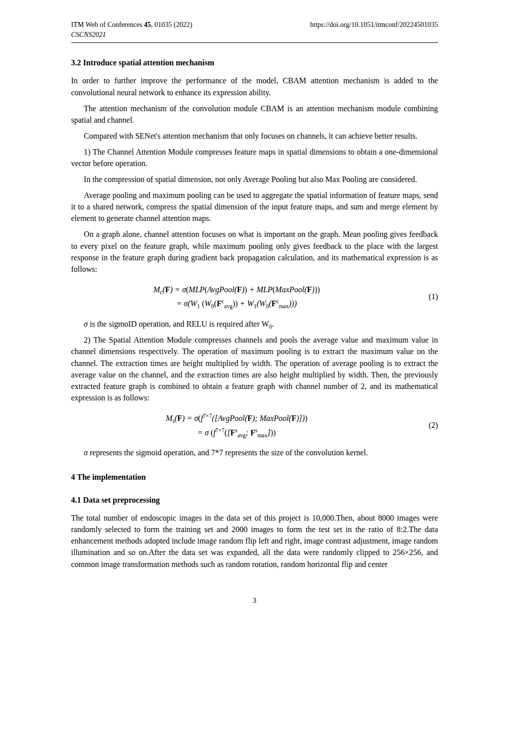ITM Web of Conferences 45, 01035 (2022)
CSCNS2021
https://doi.org/10.1051/itmconf/20224501035
3.2 Introduce spatial attention mechanism
In order to further improve the performance of the model, CBAM attention mechanism is added to the convolutional neural network to enhance its expression ability.
The attention mechanism of the convolution module CBAM is an attention mechanism module combining spatial and channel.
Compared with SENet's attention mechanism that only focuses on channels, it can achieve better results.
1) The Channel Attention Module compresses feature maps in spatial dimensions to obtain a one-dimensional vector before operation.
In the compression of spatial dimension, not only Average Pooling but also Max Pooling are considered.
Average pooling and maximum pooling can be used to aggregate the spatial information of feature maps, send it to a shared network, compress the spatial dimension of the input feature maps, and sum and merge element by element to generate channel attention maps.
On a graph alone, channel attention focuses on what is important on the graph. Mean pooling gives feedback to every pixel on the feature graph, while maximum pooling only gives feedback to the place with the largest response in the feature graph during gradient back propagation calculation, and its mathematical expression is as follows:
Mc(F) = σ(MLP(AvgPool(F)) + MLP(MaxPool(F))) = σ(W1 (W0(Fcavg)) + W1(W0(Fcmax)))
(1)
σ is the sigmoID operation, and RELU is required after W0.
2) The Spatial Attention Module compresses channels and pools the average value and maximum value in channel dimensions respectively. The operation of maximum pooling is to extract the maximum value on the channel. The extraction times are height multiplied by width. The operation of average pooling is to extract the average value on the channel, and the extraction times are also height multiplied by width. Then, the previously extracted feature graph is combined to obtain a feature graph with channel number of 2, and its mathematical expression is as follows:
Ms(F) = σ(f7×7([AvgPool(F); MaxPool(F)])) = σ (f7×7([Fsavg; Fsmax]))
(2)
σ represents the sigmoid operation, and 7*7 represents the size of the convolution kernel.
4 The implementation
4.1 Data set preprocessing
The total number of endoscopic images in the data set of this project is 10,000.Then, about 8000 images were randomly selected to form the training set and 2000 images to form the test set in the ratio of 8:2.The data enhancement methods adopted include image random flip left and right, image contrast adjustment, image random illumination and so on.After the data set was expanded, all the data were randomly clipped to 256×256, and common image transformation methods such as random rotation, random horizontal flip and center
3